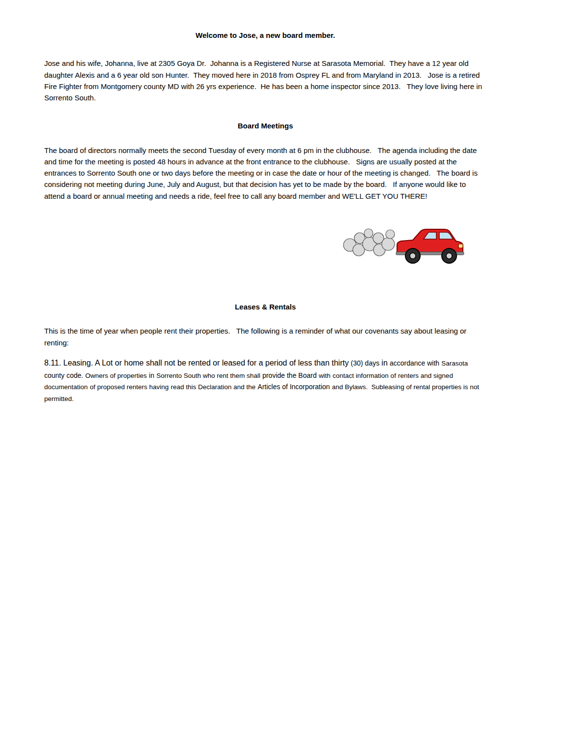Welcome to Jose, a new board member.
Jose and his wife, Johanna, live at 2305 Goya Dr. Johanna is a Registered Nurse at Sarasota Memorial. They have a 12 year old daughter Alexis and a 6 year old son Hunter. They moved here in 2018 from Osprey FL and from Maryland in 2013. Jose is a retired Fire Fighter from Montgomery county MD with 26 yrs experience. He has been a home inspector since 2013. They love living here in Sorrento South.
Board Meetings
The board of directors normally meets the second Tuesday of every month at 6 pm in the clubhouse. The agenda including the date and time for the meeting is posted 48 hours in advance at the front entrance to the clubhouse. Signs are usually posted at the entrances to Sorrento South one or two days before the meeting or in case the date or hour of the meeting is changed. The board is considering not meeting during June, July and August, but that decision has yet to be made by the board. If anyone would like to attend a board or annual meeting and needs a ride, feel free to call any board member and WE'LL GET YOU THERE!
Leases & Rentals
This is the time of year when people rent their properties. The following is a reminder of what our covenants say about leasing or renting:
8.11. Leasing. A Lot or home shall not be rented or leased for a period of less than thirty (30) days in accordance with Sarasota county code. Owners of properties in Sorrento South who rent them shall provide the Board with contact information of renters and signed documentation of proposed renters having read this Declaration and the Articles of Incorporation and Bylaws. Subleasing of rental properties is not permitted.